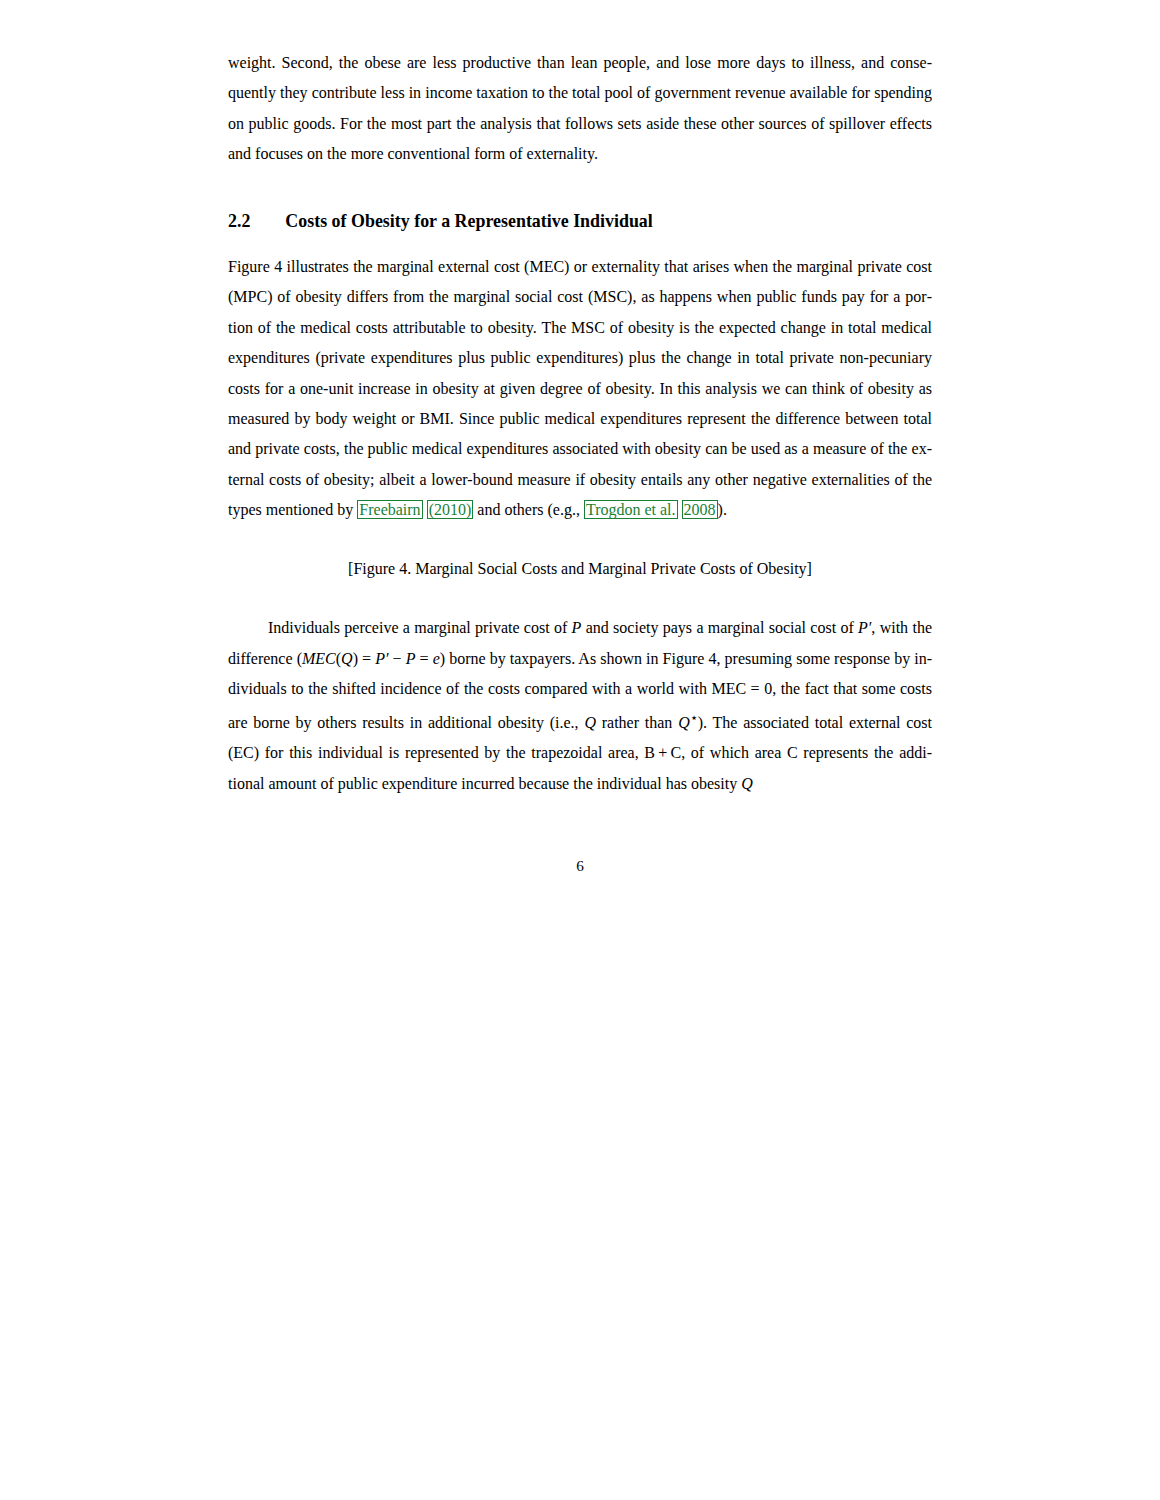weight. Second, the obese are less productive than lean people, and lose more days to illness, and consequently they contribute less in income taxation to the total pool of government revenue available for spending on public goods. For the most part the analysis that follows sets aside these other sources of spillover effects and focuses on the more conventional form of externality.
2.2 Costs of Obesity for a Representative Individual
Figure 4 illustrates the marginal external cost (MEC) or externality that arises when the marginal private cost (MPC) of obesity differs from the marginal social cost (MSC), as happens when public funds pay for a portion of the medical costs attributable to obesity. The MSC of obesity is the expected change in total medical expenditures (private expenditures plus public expenditures) plus the change in total private non-pecuniary costs for a one-unit increase in obesity at given degree of obesity. In this analysis we can think of obesity as measured by body weight or BMI. Since public medical expenditures represent the difference between total and private costs, the public medical expenditures associated with obesity can be used as a measure of the external costs of obesity; albeit a lower-bound measure if obesity entails any other negative externalities of the types mentioned by Freebairn (2010) and others (e.g., Trogdon et al. 2008).
[Figure 4. Marginal Social Costs and Marginal Private Costs of Obesity]
Individuals perceive a marginal private cost of P and society pays a marginal social cost of P′, with the difference (MEC(Q) = P′ − P = e) borne by taxpayers. As shown in Figure 4, presuming some response by individuals to the shifted incidence of the costs compared with a world with MEC = 0, the fact that some costs are borne by others results in additional obesity (i.e., Q rather than Q⋆). The associated total external cost (EC) for this individual is represented by the trapezoidal area, B + C, of which area C represents the additional amount of public expenditure incurred because the individual has obesity Q
6